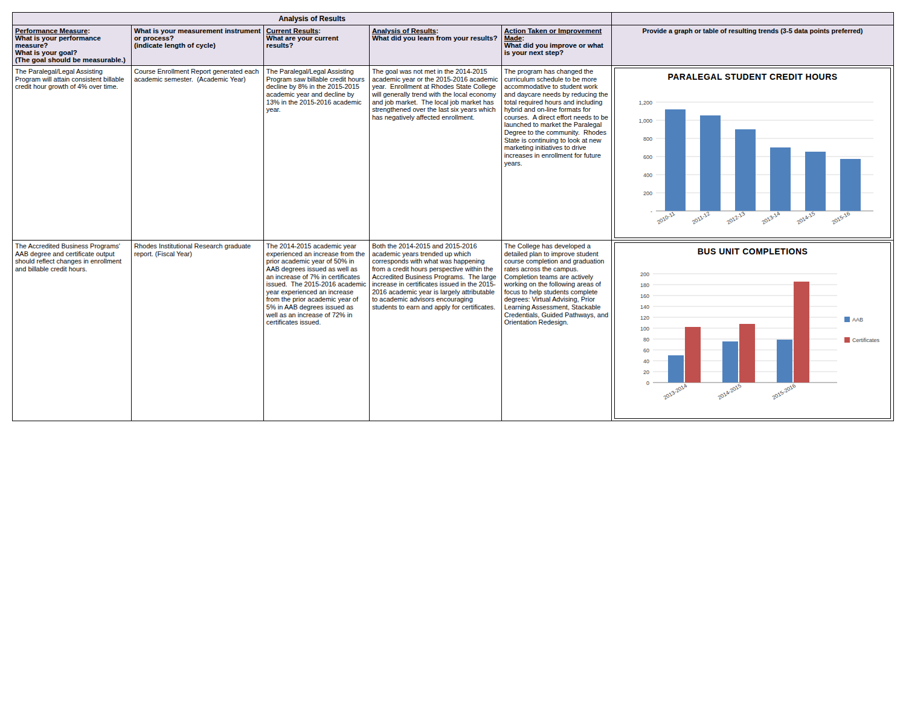| Analysis of Results | |
| Performance Measure : What is your performance measure? What is your goal? (The goal should be measurable.) | What is your measurement instrument or process? (indicate length of cycle) | Current Results : What are your current results? | Analysis of Results : What did you learn from your results? | Action Taken or Improvement Made : What did you improve or what is your next step? | Provide a graph or table of resulting trends (3-5 data points preferred) |
| The Paralegal/Legal Assisting Program will attain consistent billable credit hour growth of 4% over time. | Course Enrollment Report generated each academic semester. (Academic Year) | The Paralegal/Legal Assisting Program saw billable credit hours decline by 8% in the 2015-2015 academic year and decline by 13% in the 2015-2016 academic year. | The goal was not met in the 2014-2015 academic year or the 2015-2016 academic year. Enrollment at Rhodes State College will generally trend with the local economy and job market. The local job market has strengthened over the last six years which has negatively affected enrollment. | The program has changed the curriculum schedule to be more accommodative to student work and daycare needs by reducing the total required hours and including hybrid and on-line formats for courses. A direct effort needs to be launched to market the Paralegal Degree to the community. Rhodes State is continuing to look at new marketing initiatives to drive increases in enrollment for future years. | PARALEGAL STUDENT CREDIT HOURS 1,200 1,000 800 600 400 200 - 2010-11 2011-12 2012-13 2013-14 2014-15 2015-16 |
| The Accredited Business Programs' AAB degree and certificate output should reflect changes in enrollment and billable credit hours. | Rhodes Institutional Research graduate report. (Fiscal Year) | The 2014-2015 academic year experienced an increase from the prior academic year of 50% in AAB degrees issued as well as an increase of 7% in certificates issued. The 2015-2016 academic year experienced an increase from the prior academic year of 5% in AAB degrees issued as well as an increase of 72% in certificates issued. | Both the 2014-2015 and 2015-2016 academic years trended up which corresponds with what was happening from a credit hours perspective within the Accredited Business Programs. The large increase in certificates issued in the 2015-2016 academic year is largely attributable to academic advisors encouraging students to earn and apply for certificates. | The College has developed a detailed plan to improve student course completion and graduation rates across the campus. Completion teams are actively working on the following areas of focus to help students complete degrees: Virtual Advising, Prior Learning Assessment, Stackable Credentials, Guided Pathways, and Orientation Redesign. | BUS UNIT COMPLETIONS 200 180 160 140 120 100 80 60 40 20 0 2013-2014 2014-2015 2015-2016 AAB Certificates |